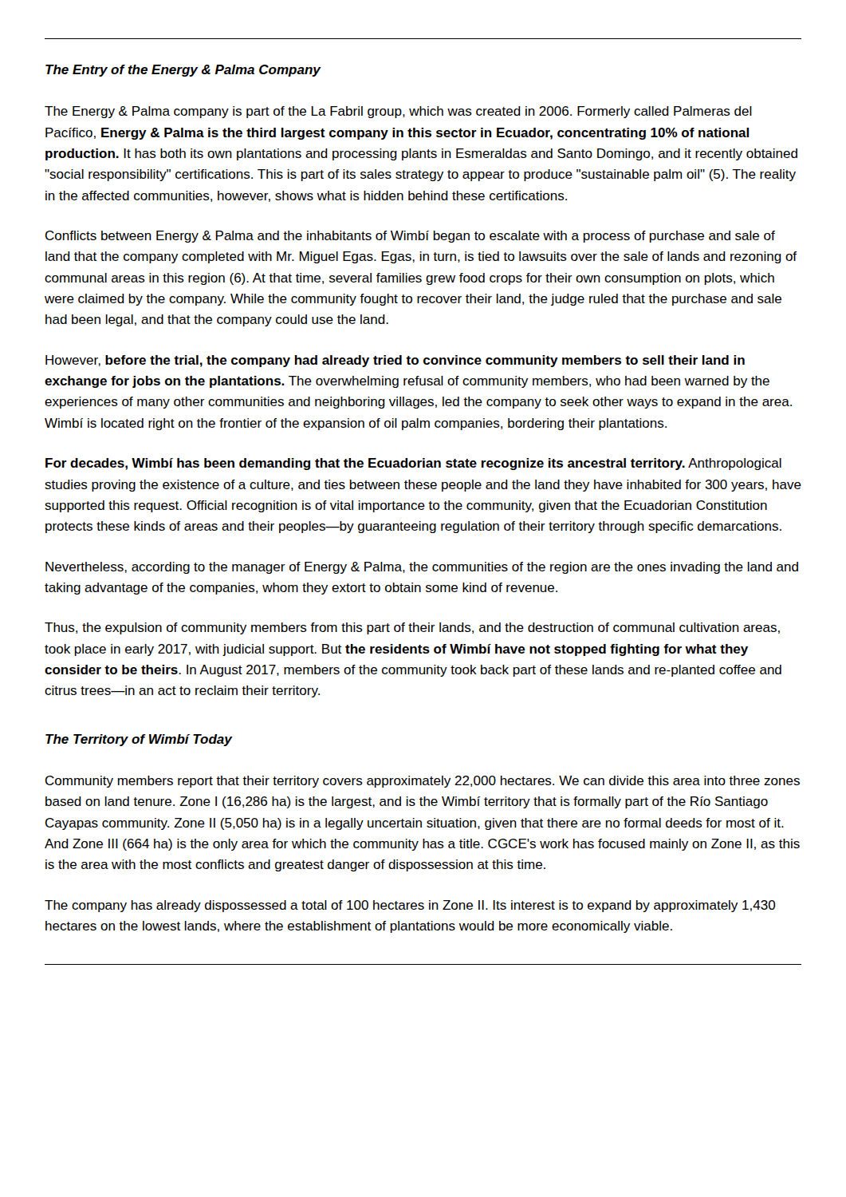The Entry of the Energy & Palma Company
The Energy & Palma company is part of the La Fabril group, which was created in 2006. Formerly called Palmeras del Pacífico, Energy & Palma is the third largest company in this sector in Ecuador, concentrating 10% of national production. It has both its own plantations and processing plants in Esmeraldas and Santo Domingo, and it recently obtained "social responsibility" certifications. This is part of its sales strategy to appear to produce "sustainable palm oil" (5). The reality in the affected communities, however, shows what is hidden behind these certifications.
Conflicts between Energy & Palma and the inhabitants of Wimbí began to escalate with a process of purchase and sale of land that the company completed with Mr. Miguel Egas. Egas, in turn, is tied to lawsuits over the sale of lands and rezoning of communal areas in this region (6). At that time, several families grew food crops for their own consumption on plots, which were claimed by the company. While the community fought to recover their land, the judge ruled that the purchase and sale had been legal, and that the company could use the land.
However, before the trial, the company had already tried to convince community members to sell their land in exchange for jobs on the plantations. The overwhelming refusal of community members, who had been warned by the experiences of many other communities and neighboring villages, led the company to seek other ways to expand in the area. Wimbí is located right on the frontier of the expansion of oil palm companies, bordering their plantations.
For decades, Wimbí has been demanding that the Ecuadorian state recognize its ancestral territory. Anthropological studies proving the existence of a culture, and ties between these people and the land they have inhabited for 300 years, have supported this request. Official recognition is of vital importance to the community, given that the Ecuadorian Constitution protects these kinds of areas and their peoples—by guaranteeing regulation of their territory through specific demarcations.
Nevertheless, according to the manager of Energy & Palma, the communities of the region are the ones invading the land and taking advantage of the companies, whom they extort to obtain some kind of revenue.
Thus, the expulsion of community members from this part of their lands, and the destruction of communal cultivation areas, took place in early 2017, with judicial support. But the residents of Wimbí have not stopped fighting for what they consider to be theirs. In August 2017, members of the community took back part of these lands and re-planted coffee and citrus trees—in an act to reclaim their territory.
The Territory of Wimbí Today
Community members report that their territory covers approximately 22,000 hectares. We can divide this area into three zones based on land tenure. Zone I (16,286 ha) is the largest, and is the Wimbí territory that is formally part of the Río Santiago Cayapas community. Zone II (5,050 ha) is in a legally uncertain situation, given that there are no formal deeds for most of it. And Zone III (664 ha) is the only area for which the community has a title. CGCE's work has focused mainly on Zone II, as this is the area with the most conflicts and greatest danger of dispossession at this time.
The company has already dispossessed a total of 100 hectares in Zone II. Its interest is to expand by approximately 1,430 hectares on the lowest lands, where the establishment of plantations would be more economically viable.